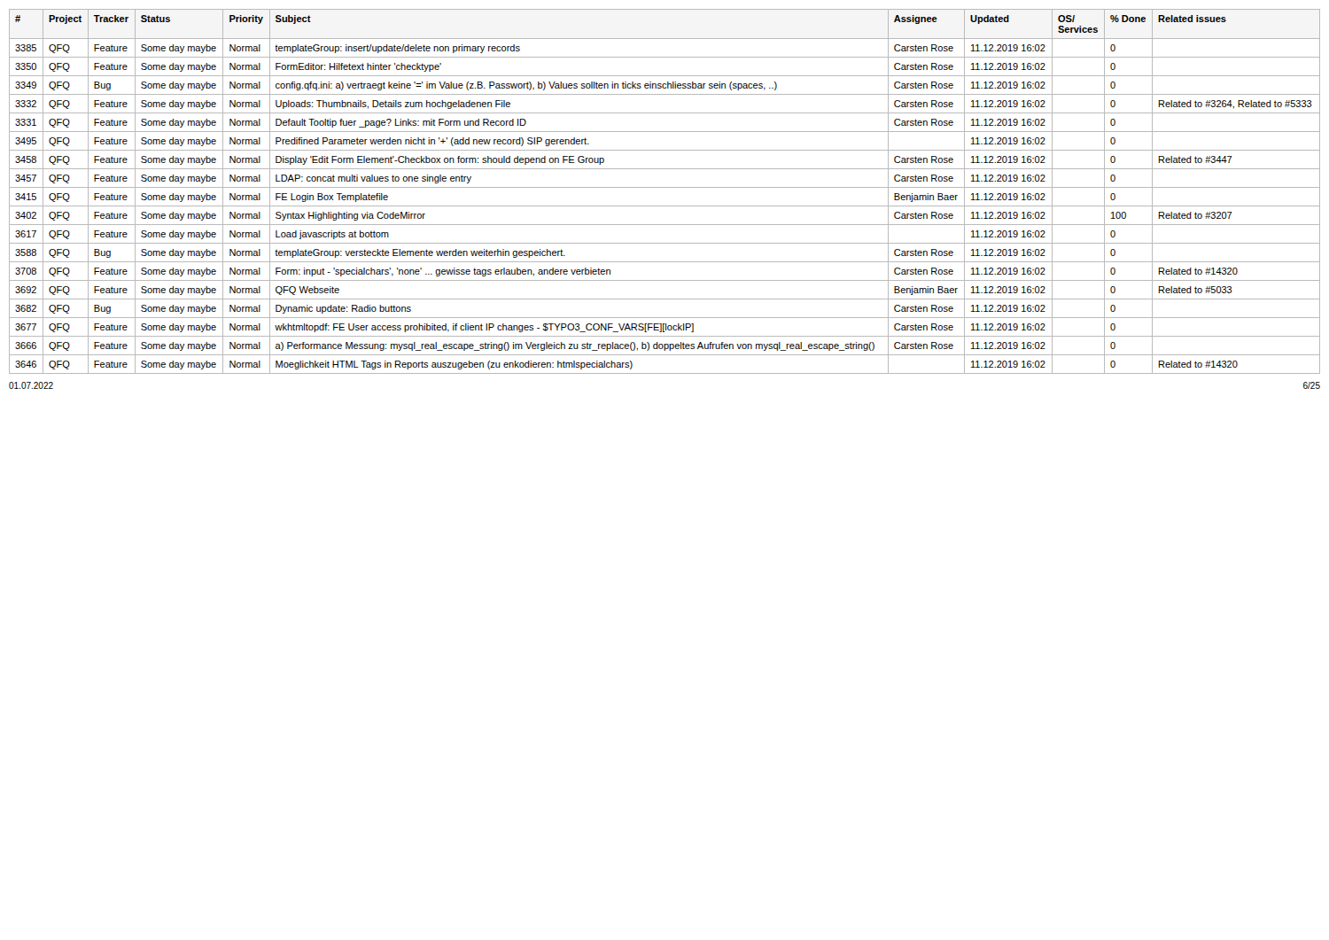| # | Project | Tracker | Status | Priority | Subject | Assignee | Updated | OS/ Services | % Done | Related issues |
| --- | --- | --- | --- | --- | --- | --- | --- | --- | --- | --- |
| 3385 | QFQ | Feature | Some day maybe | Normal | templateGroup: insert/update/delete non primary records | Carsten Rose | 11.12.2019 16:02 | | 0 | |
| 3350 | QFQ | Feature | Some day maybe | Normal | FormEditor: Hilfetext hinter 'checktype' | Carsten Rose | 11.12.2019 16:02 | | 0 | |
| 3349 | QFQ | Bug | Some day maybe | Normal | config.qfq.ini: a) vertraegt keine '=' im Value (z.B. Passwort), b) Values sollten in ticks einschliessbar sein (spaces, ..) | Carsten Rose | 11.12.2019 16:02 | | 0 | |
| 3332 | QFQ | Feature | Some day maybe | Normal | Uploads: Thumbnails, Details zum hochgeladenen File | Carsten Rose | 11.12.2019 16:02 | | 0 | Related to #3264, Related to #5333 |
| 3331 | QFQ | Feature | Some day maybe | Normal | Default Tooltip fuer _page? Links: mit Form und Record ID | Carsten Rose | 11.12.2019 16:02 | | 0 | |
| 3495 | QFQ | Feature | Some day maybe | Normal | Predifined Parameter werden nicht in '+' (add new record) SIP gerendert. | | 11.12.2019 16:02 | | 0 | |
| 3458 | QFQ | Feature | Some day maybe | Normal | Display 'Edit Form Element'-Checkbox on form: should depend on FE Group | Carsten Rose | 11.12.2019 16:02 | | 0 | Related to #3447 |
| 3457 | QFQ | Feature | Some day maybe | Normal | LDAP: concat multi values to one single entry | Carsten Rose | 11.12.2019 16:02 | | 0 | |
| 3415 | QFQ | Feature | Some day maybe | Normal | FE Login Box Templatefile | Benjamin Baer | 11.12.2019 16:02 | | 0 | |
| 3402 | QFQ | Feature | Some day maybe | Normal | Syntax Highlighting via CodeMirror | Carsten Rose | 11.12.2019 16:02 | | 100 | Related to #3207 |
| 3617 | QFQ | Feature | Some day maybe | Normal | Load javascripts at bottom | | 11.12.2019 16:02 | | 0 | |
| 3588 | QFQ | Bug | Some day maybe | Normal | templateGroup: versteckte Elemente werden weiterhin gespeichert. | Carsten Rose | 11.12.2019 16:02 | | 0 | |
| 3708 | QFQ | Feature | Some day maybe | Normal | Form: input - 'specialchars', 'none' ... gewisse tags erlauben, andere verbieten | Carsten Rose | 11.12.2019 16:02 | | 0 | Related to #14320 |
| 3692 | QFQ | Feature | Some day maybe | Normal | QFQ Webseite | Benjamin Baer | 11.12.2019 16:02 | | 0 | Related to #5033 |
| 3682 | QFQ | Bug | Some day maybe | Normal | Dynamic update: Radio buttons | Carsten Rose | 11.12.2019 16:02 | | 0 | |
| 3677 | QFQ | Feature | Some day maybe | Normal | wkhtmltopdf: FE User access prohibited, if client IP changes - $TYPO3_CONF_VARS[FE][lockIP] | Carsten Rose | 11.12.2019 16:02 | | 0 | |
| 3666 | QFQ | Feature | Some day maybe | Normal | a) Performance Messung: mysql_real_escape_string() im Vergleich zu str_replace(), b) doppeltes Aufrufen von mysql_real_escape_string() | Carsten Rose | 11.12.2019 16:02 | | 0 | |
| 3646 | QFQ | Feature | Some day maybe | Normal | Moeglichkeit HTML Tags in Reports auszugeben (zu enkodieren: htmlspecialchars) | | 11.12.2019 16:02 | | 0 | Related to #14320 |
01.07.2022 6/25